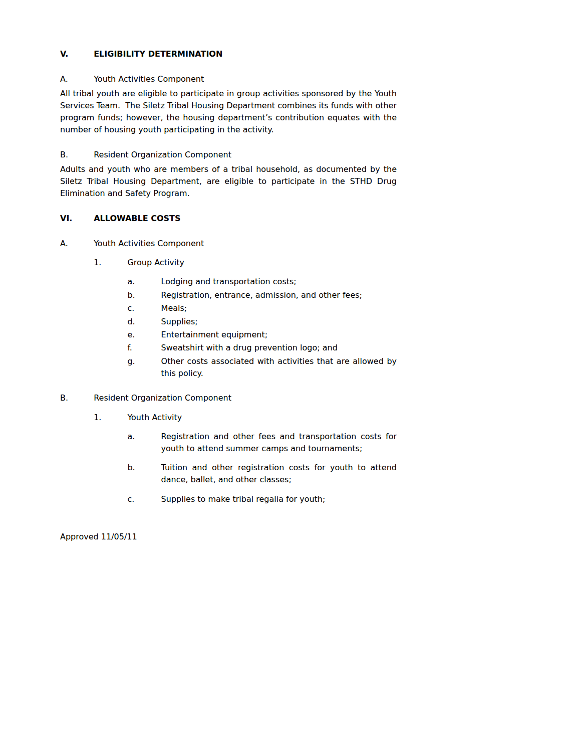V.
ELIGIBILITY DETERMINATION
A.
Youth Activities Component
All tribal youth are eligible to participate in group activities sponsored by the Youth Services Team. The Siletz Tribal Housing Department combines its funds with other program funds; however, the housing department’s contribution equates with the number of housing youth participating in the activity.
B.
Resident Organization Component
Adults and youth who are members of a tribal household, as documented by the Siletz Tribal Housing Department, are eligible to participate in the STHD Drug Elimination and Safety Program.
VI.
ALLOWABLE COSTS
A.
Youth Activities Component
1.
Group Activity
a.
Lodging and transportation costs;
b.
Registration, entrance, admission, and other fees;
c.
Meals;
d.
Supplies;
e.
Entertainment equipment;
f.
Sweatshirt with a drug prevention logo; and
g.
Other costs associated with activities that are allowed by this policy.
B.
Resident Organization Component
1.
Youth Activity
a.
Registration and other fees and transportation costs for youth to attend summer camps and tournaments;
b.
Tuition and other registration costs for youth to attend dance, ballet, and other classes;
c.
Supplies to make tribal regalia for youth;
Approved 11/05/11